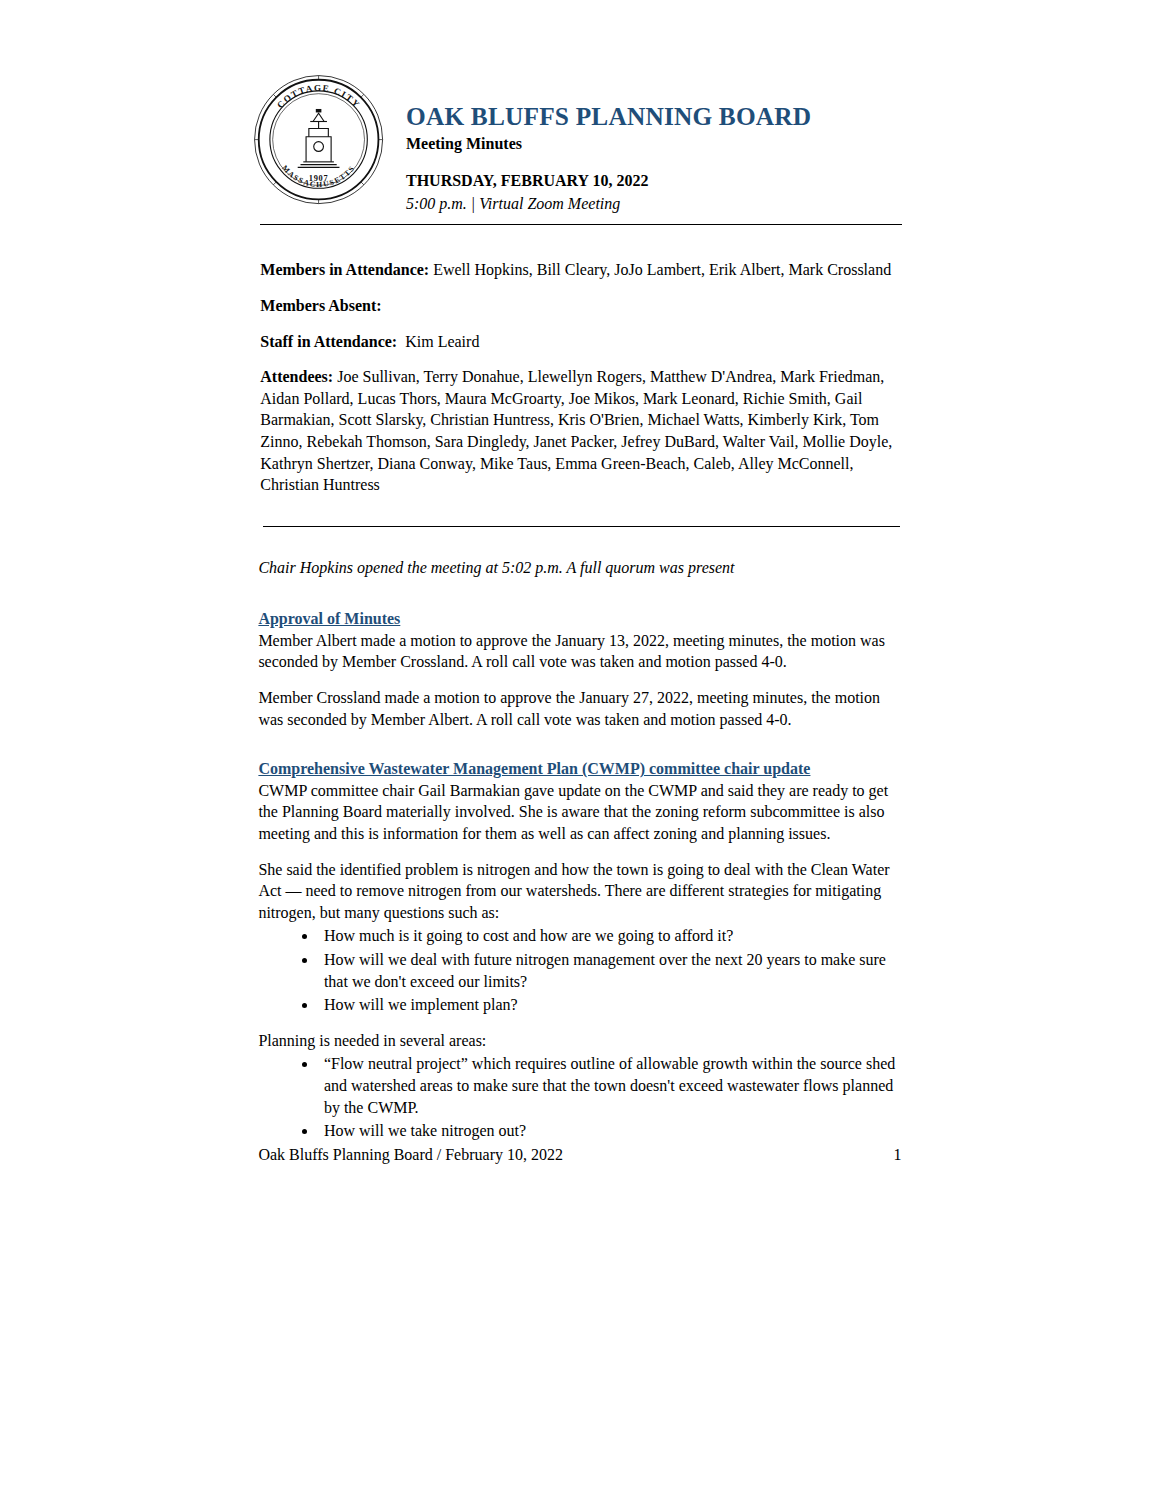COTTAGE CITY MASSACHUSETTS 1907
OAK BLUFFS PLANNING BOARD
Meeting Minutes
THURSDAY, FEBRUARY 10, 2022
5:00 p.m. | Virtual Zoom Meeting
Members in Attendance: Ewell Hopkins, Bill Cleary, JoJo Lambert, Erik Albert, Mark Crossland
Members Absent:
Staff in Attendance: Kim Leaird
Attendees: Joe Sullivan, Terry Donahue, Llewellyn Rogers, Matthew D'Andrea, Mark Friedman, Aidan Pollard, Lucas Thors, Maura McGroarty, Joe Mikos, Mark Leonard, Richie Smith, Gail Barmakian, Scott Slarsky, Christian Huntress, Kris O'Brien, Michael Watts, Kimberly Kirk, Tom Zinno, Rebekah Thomson, Sara Dingledy, Janet Packer, Jefrey DuBard, Walter Vail, Mollie Doyle, Kathryn Shertzer, Diana Conway, Mike Taus, Emma Green-Beach, Caleb, Alley McConnell, Christian Huntress
Chair Hopkins opened the meeting at 5:02 p.m. A full quorum was present
Approval of Minutes
Member Albert made a motion to approve the January 13, 2022, meeting minutes, the motion was seconded by Member Crossland. A roll call vote was taken and motion passed 4-0.
Member Crossland made a motion to approve the January 27, 2022, meeting minutes, the motion was seconded by Member Albert. A roll call vote was taken and motion passed 4-0.
Comprehensive Wastewater Management Plan (CWMP) committee chair update
CWMP committee chair Gail Barmakian gave update on the CWMP and said they are ready to get the Planning Board materially involved. She is aware that the zoning reform subcommittee is also meeting and this is information for them as well as can affect zoning and planning issues.
She said the identified problem is nitrogen and how the town is going to deal with the Clean Water Act — need to remove nitrogen from our watersheds. There are different strategies for mitigating nitrogen, but many questions such as:
How much is it going to cost and how are we going to afford it?
How will we deal with future nitrogen management over the next 20 years to make sure that we don't exceed our limits?
How will we implement plan?
Planning is needed in several areas:
“Flow neutral project” which requires outline of allowable growth within the source shed and watershed areas to make sure that the town doesn't exceed wastewater flows planned by the CWMP.
How will we take nitrogen out?
Oak Bluffs Planning Board / February 10, 2022 1